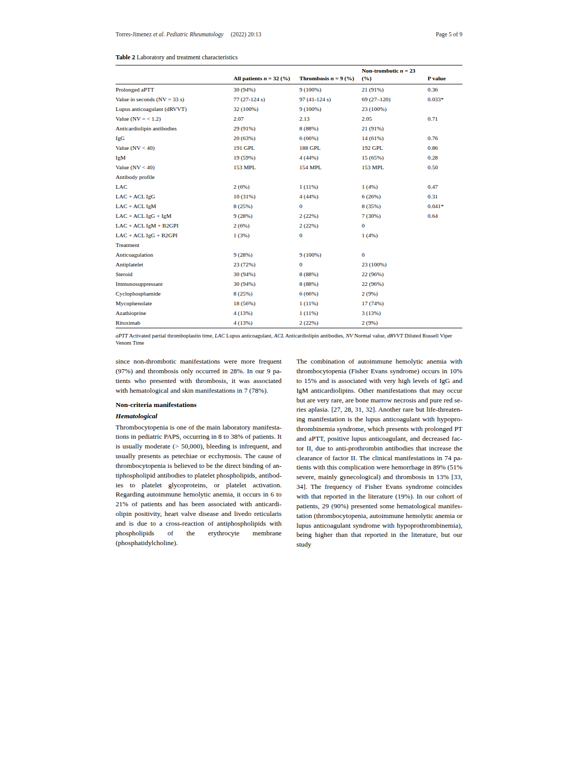Torres-Jimenez et al. Pediatric Rheumatology (2022) 20:13
Page 5 of 9
Table 2 Laboratory and treatment characteristics
| | All patients n = 32 (%) | Thrombosis n = 9 (%) | Non-trombotic n = 23 (%) | P value |
| --- | --- | --- | --- | --- |
| Prolonged aPTT | 30 (94%) | 9 (100%) | 21 (91%) | 0.36 |
| Value in seconds (NV = 33 s) | 77 (27-124 s) | 97 (41-124 s) | 69 (27–120) | 0.033* |
| Lupus anticoagulant (dRVVT) | 32 (100%) | 9 (100%) | 23 (100%) | |
| Value (NV = < 1.2) | 2.07 | 2.13 | 2.05 | 0.71 |
| Anticardiolipin antibodies | 29 (91%) | 8 (88%) | 21 (91%) | |
| IgG | 20 (63%) | 6 (66%) | 14 (61%) | 0.76 |
| Value (NV < 40) | 191 GPL | 188 GPL | 192 GPL | 0.86 |
| IgM | 19 (59%) | 4 (44%) | 15 (65%) | 0.28 |
| Value (NV < 40) | 153 MPL | 154 MPL | 153 MPL | 0.50 |
| Antibody profile | | | | |
| LAC | 2 (6%) | 1 (11%) | 1 (4%) | 0.47 |
| LAC + ACL IgG | 10 (31%) | 4 (44%) | 6 (26%) | 0.31 |
| LAC + ACL IgM | 8 (25%) | 0 | 8 (35%) | 0.041* |
| LAC + ACL IgG + IgM | 9 (28%) | 2 (22%) | 7 (30%) | 0.64 |
| LAC + ACL IgM + B2GPI | 2 (6%) | 2 (22%) | 0 | |
| LAC + ACL IgG + B2GPI | 1 (3%) | 0 | 1 (4%) | |
| Treatment | | | | |
| Anticoagulation | 9 (28%) | 9 (100%) | 0 | |
| Antiplatelet | 23 (72%) | 0 | 23 (100%) | |
| Steroid | 30 (94%) | 8 (88%) | 22 (96%) | |
| Immunosuppressant | 30 (94%) | 8 (88%) | 22 (96%) | |
| Cyclophosphamide | 8 (25%) | 6 (66%) | 2 (9%) | |
| Mycophenolate | 18 (56%) | 1 (11%) | 17 (74%) | |
| Azathioprine | 4 (13%) | 1 (11%) | 3 (13%) | |
| Rituximab | 4 (13%) | 2 (22%) | 2 (9%) | |
aPTT Activated partial thromboplastin time, LAC Lupus anticoagulant, ACL Anticardiolipin antibodies, NV Normal value, dRVVT Diluted Russell Viper Venom Time
since non-thrombotic manifestations were more frequent (97%) and thrombosis only occurred in 28%. In our 9 patients who presented with thrombosis, it was associated with hematological and skin manifestations in 7 (78%).
Non-criteria manifestations
Hematological
Thrombocytopenia is one of the main laboratory manifestations in pediatric PAPS, occurring in 8 to 38% of patients. It is usually moderate (> 50,000), bleeding is infrequent, and usually presents as petechiae or ecchymosis. The cause of thrombocytopenia is believed to be the direct binding of antiphospholipid antibodies to platelet phospholipids, antibodies to platelet glycoproteins, or platelet activation. Regarding autoimmune hemolytic anemia, it occurs in 6 to 21% of patients and has been associated with anticardiolipin positivity, heart valve disease and livedo reticularis and is due to a cross-reaction of antiphospholipids with phospholipids of the erythrocyte membrane (phosphatidylcholine).
The combination of autoimmune hemolytic anemia with thrombocytopenia (Fisher Evans syndrome) occurs in 10% to 15% and is associated with very high levels of IgG and IgM anticardiolipins. Other manifestations that may occur but are very rare, are bone marrow necrosis and pure red series aplasia. [27, 28, 31, 32]. Another rare but life-threatening manifestation is the lupus anticoagulant with hypoprothrombinemia syndrome, which presents with prolonged PT and aPTT, positive lupus anticoagulant, and decreased factor II, due to anti-prothrombin antibodies that increase the clearance of factor II. The clinical manifestations in 74 patients with this complication were hemorrhage in 89% (51% severe, mainly gynecological) and thrombosis in 13% [33, 34]. The frequency of Fisher Evans syndrome coincides with that reported in the literature (19%). In our cohort of patients, 29 (90%) presented some hematological manifestation (thrombocytopenia, autoimmune hemolytic anemia or lupus anticoagulant syndrome with hypoprothrombinemia), being higher than that reported in the literature, but our study